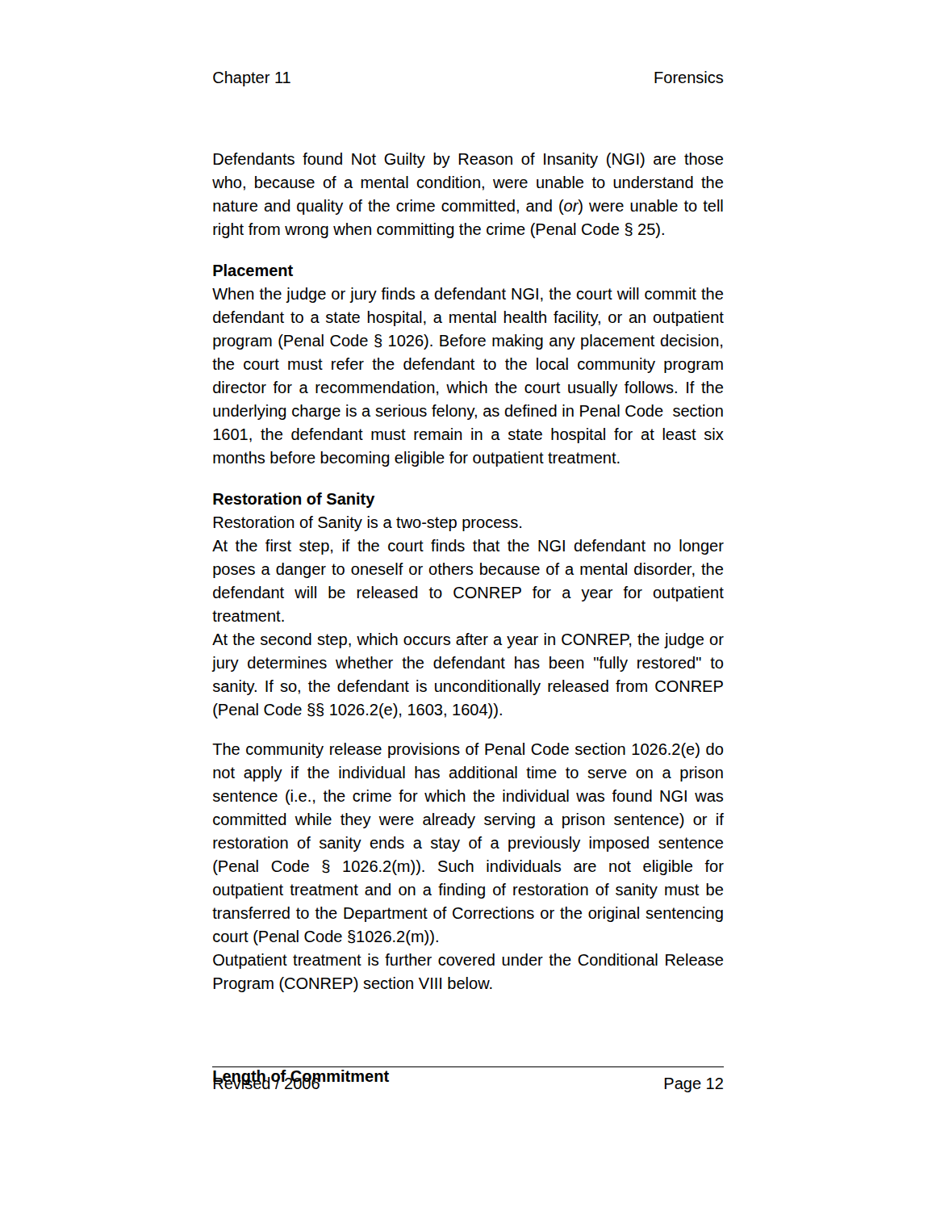Chapter 11
Forensics
Defendants found Not Guilty by Reason of Insanity (NGI) are those who, because of a mental condition, were unable to understand the nature and quality of the crime committed, and (or) were unable to tell right from wrong when committing the crime (Penal Code § 25).
Placement
When the judge or jury finds a defendant NGI, the court will commit the defendant to a state hospital, a mental health facility, or an outpatient program (Penal Code § 1026). Before making any placement decision, the court must refer the defendant to the local community program director for a recommendation, which the court usually follows. If the underlying charge is a serious felony, as defined in Penal Code section 1601, the defendant must remain in a state hospital for at least six months before becoming eligible for outpatient treatment.
Restoration of Sanity
Restoration of Sanity is a two-step process.
At the first step, if the court finds that the NGI defendant no longer poses a danger to oneself or others because of a mental disorder, the defendant will be released to CONREP for a year for outpatient treatment.
At the second step, which occurs after a year in CONREP, the judge or jury determines whether the defendant has been "fully restored" to sanity. If so, the defendant is unconditionally released from CONREP (Penal Code §§ 1026.2(e), 1603, 1604)).
The community release provisions of Penal Code section 1026.2(e) do not apply if the individual has additional time to serve on a prison sentence (i.e., the crime for which the individual was found NGI was committed while they were already serving a prison sentence) or if restoration of sanity ends a stay of a previously imposed sentence (Penal Code § 1026.2(m)). Such individuals are not eligible for outpatient treatment and on a finding of restoration of sanity must be transferred to the Department of Corrections or the original sentencing court (Penal Code §1026.2(m)).
Outpatient treatment is further covered under the Conditional Release Program (CONREP) section VIII below.
Length of Commitment
Revised / 2006
Page 12